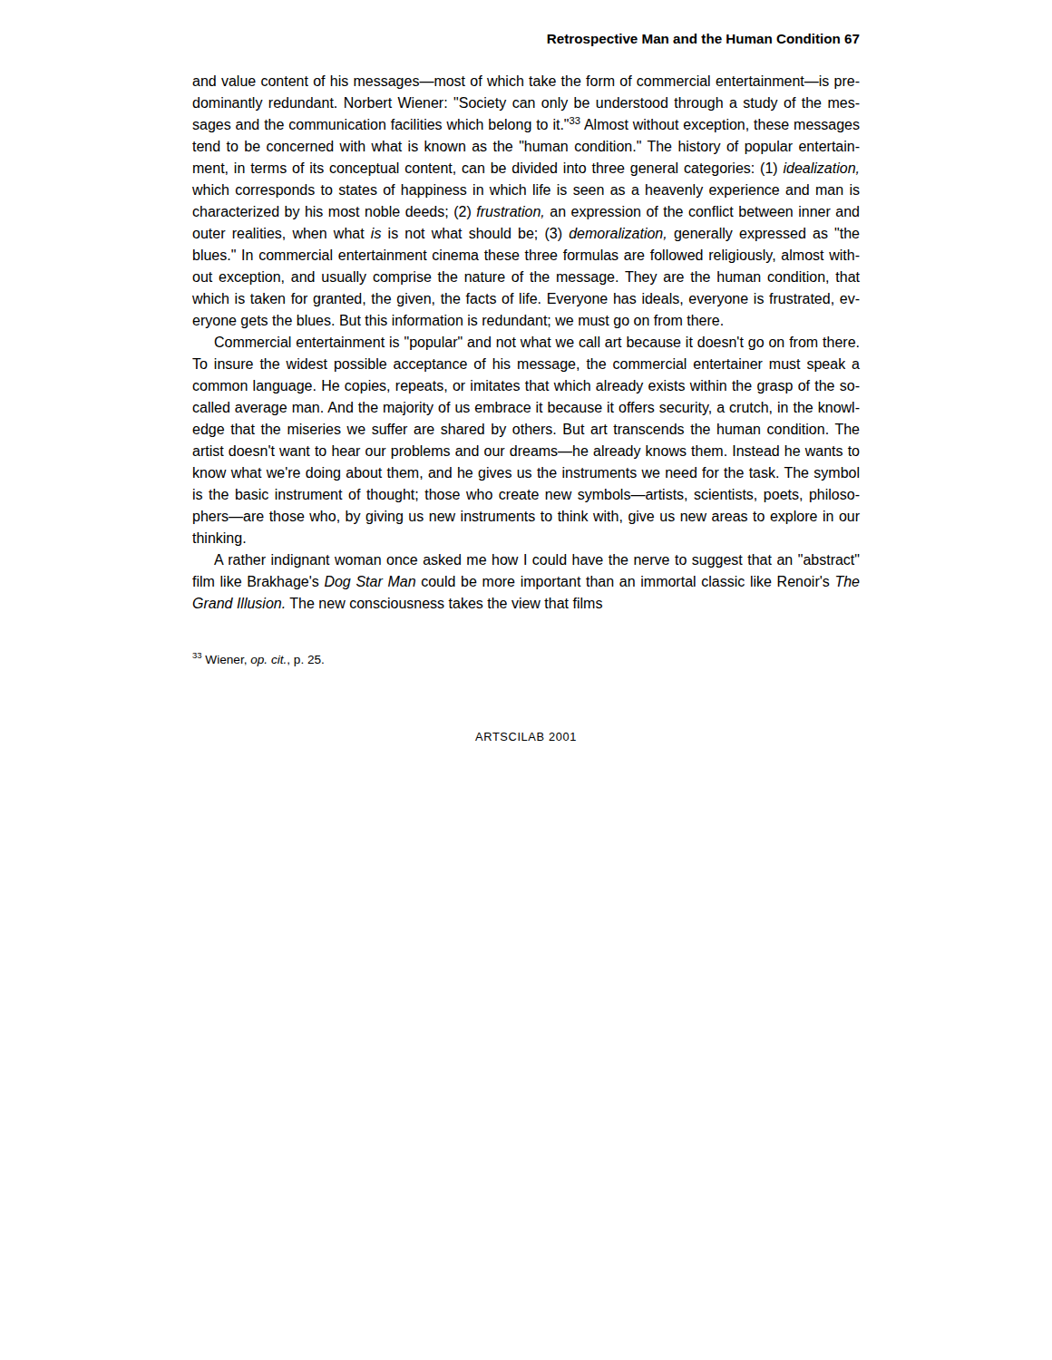Retrospective Man and the Human Condition 67
and value content of his messages—most of which take the form of commercial entertainment—is predominantly redundant. Norbert Wiener: "Society can only be understood through a study of the messages and the communication facilities which belong to it."33 Almost without exception, these messages tend to be concerned with what is known as the "human condition." The history of popular entertainment, in terms of its conceptual content, can be divided into three general categories: (1) idealization, which corresponds to states of happiness in which life is seen as a heavenly experience and man is characterized by his most noble deeds; (2) frustration, an expression of the conflict between inner and outer realities, when what is is not what should be; (3) demoralization, generally expressed as "the blues." In commercial entertainment cinema these three formulas are followed religiously, almost without exception, and usually comprise the nature of the message. They are the human condition, that which is taken for granted, the given, the facts of life. Everyone has ideals, everyone is frustrated, everyone gets the blues. But this information is redundant; we must go on from there.
Commercial entertainment is "popular" and not what we call art because it doesn't go on from there. To insure the widest possible acceptance of his message, the commercial entertainer must speak a common language. He copies, repeats, or imitates that which already exists within the grasp of the so-called average man. And the majority of us embrace it because it offers security, a crutch, in the knowledge that the miseries we suffer are shared by others. But art transcends the human condition. The artist doesn't want to hear our problems and our dreams—he already knows them. Instead he wants to know what we're doing about them, and he gives us the instruments we need for the task. The symbol is the basic instrument of thought; those who create new symbols—artists, scientists, poets, philosophers—are those who, by giving us new instruments to think with, give us new areas to explore in our thinking.
A rather indignant woman once asked me how I could have the nerve to suggest that an "abstract" film like Brakhage's Dog Star Man could be more important than an immortal classic like Renoir's The Grand Illusion. The new consciousness takes the view that films
33 Wiener, op. cit., p. 25.
ARTSCILAB 2001